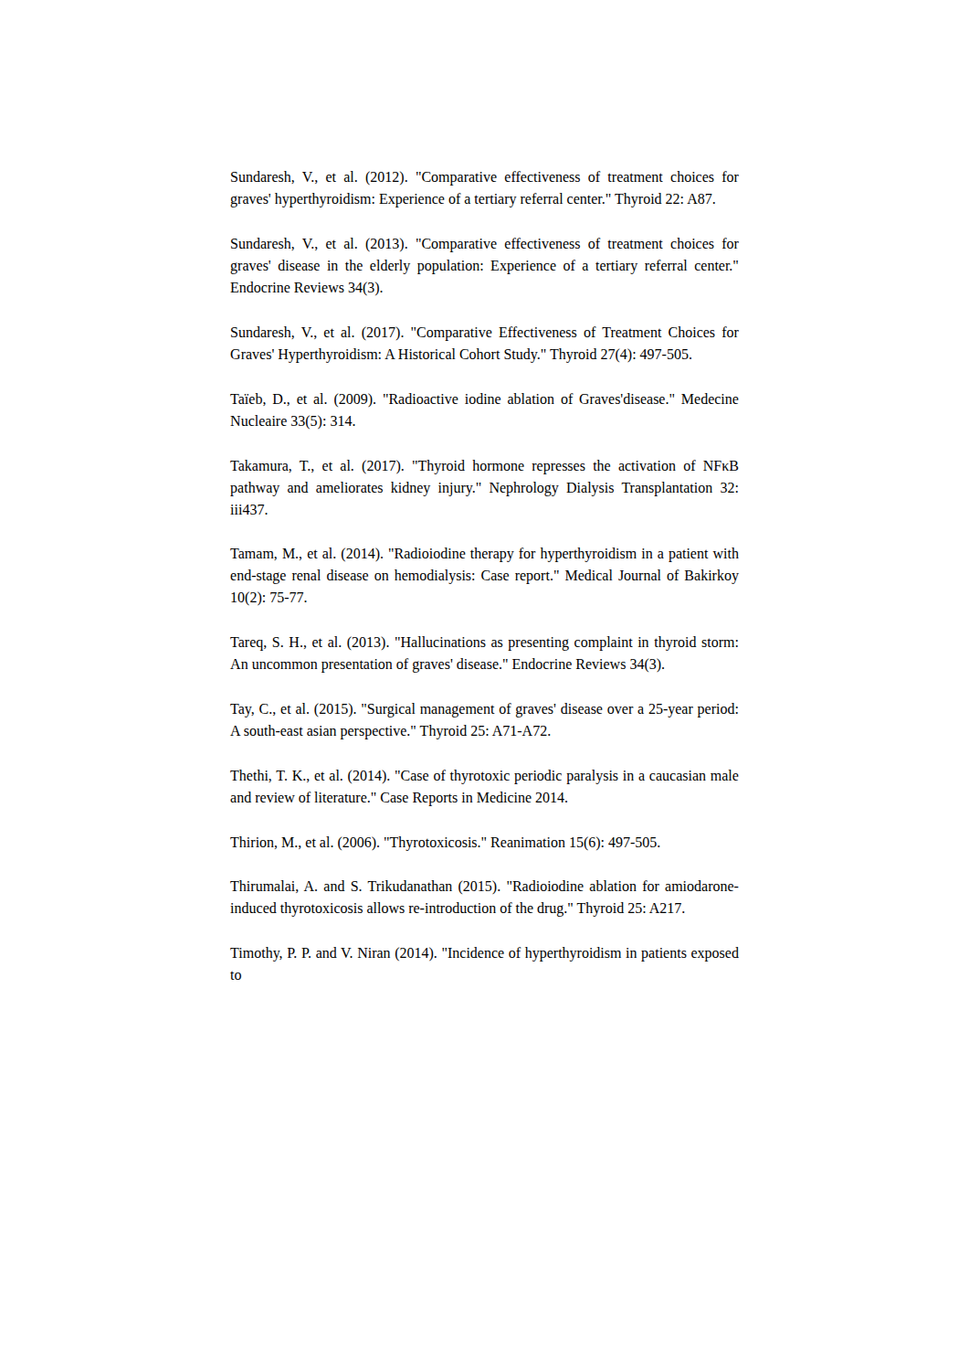Sundaresh, V., et al. (2012). "Comparative effectiveness of treatment choices for graves' hyperthyroidism: Experience of a tertiary referral center." Thyroid 22: A87.
Sundaresh, V., et al. (2013). "Comparative effectiveness of treatment choices for graves' disease in the elderly population: Experience of a tertiary referral center." Endocrine Reviews 34(3).
Sundaresh, V., et al. (2017). "Comparative Effectiveness of Treatment Choices for Graves' Hyperthyroidism: A Historical Cohort Study." Thyroid 27(4): 497-505.
Taïeb, D., et al. (2009). "Radioactive iodine ablation of Graves'disease." Medecine Nucleaire 33(5): 314.
Takamura, T., et al. (2017). "Thyroid hormone represses the activation of NFκB pathway and ameliorates kidney injury." Nephrology Dialysis Transplantation 32: iii437.
Tamam, M., et al. (2014). "Radioiodine therapy for hyperthyroidism in a patient with end-stage renal disease on hemodialysis: Case report." Medical Journal of Bakirkoy 10(2): 75-77.
Tareq, S. H., et al. (2013). "Hallucinations as presenting complaint in thyroid storm: An uncommon presentation of graves' disease." Endocrine Reviews 34(3).
Tay, C., et al. (2015). "Surgical management of graves' disease over a 25-year period: A south-east asian perspective." Thyroid 25: A71-A72.
Thethi, T. K., et al. (2014). "Case of thyrotoxic periodic paralysis in a caucasian male and review of literature." Case Reports in Medicine 2014.
Thirion, M., et al. (2006). "Thyrotoxicosis." Reanimation 15(6): 497-505.
Thirumalai, A. and S. Trikudanathan (2015). "Radioiodine ablation for amiodarone-induced thyrotoxicosis allows re-introduction of the drug." Thyroid 25: A217.
Timothy, P. P. and V. Niran (2014). "Incidence of hyperthyroidism in patients exposed to